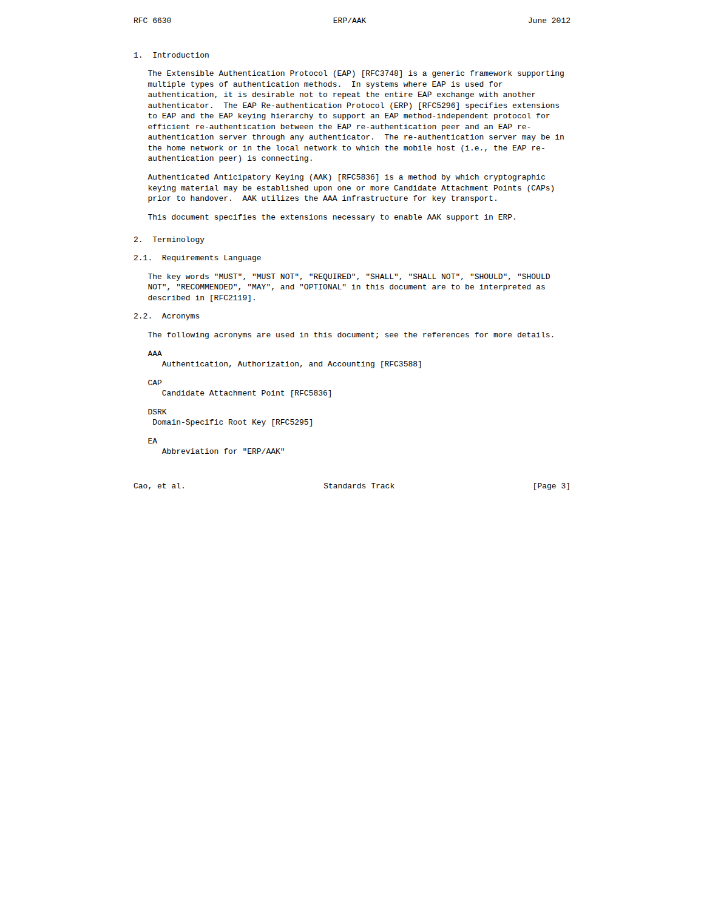RFC 6630 ERP/AAK June 2012
1. Introduction
The Extensible Authentication Protocol (EAP) [RFC3748] is a generic framework supporting multiple types of authentication methods. In systems where EAP is used for authentication, it is desirable not to repeat the entire EAP exchange with another authenticator. The EAP Re-authentication Protocol (ERP) [RFC5296] specifies extensions to EAP and the EAP keying hierarchy to support an EAP method-independent protocol for efficient re-authentication between the EAP re-authentication peer and an EAP re-authentication server through any authenticator. The re-authentication server may be in the home network or in the local network to which the mobile host (i.e., the EAP re-authentication peer) is connecting.
Authenticated Anticipatory Keying (AAK) [RFC5836] is a method by which cryptographic keying material may be established upon one or more Candidate Attachment Points (CAPs) prior to handover. AAK utilizes the AAA infrastructure for key transport.
This document specifies the extensions necessary to enable AAK support in ERP.
2. Terminology
2.1. Requirements Language
The key words "MUST", "MUST NOT", "REQUIRED", "SHALL", "SHALL NOT", "SHOULD", "SHOULD NOT", "RECOMMENDED", "MAY", and "OPTIONAL" in this document are to be interpreted as described in [RFC2119].
2.2. Acronyms
The following acronyms are used in this document; see the references for more details.
AAA
Authentication, Authorization, and Accounting [RFC3588]
CAP
Candidate Attachment Point [RFC5836]
DSRK
Domain-Specific Root Key [RFC5295]
EA
Abbreviation for "ERP/AAK"
Cao, et al. Standards Track [Page 3]